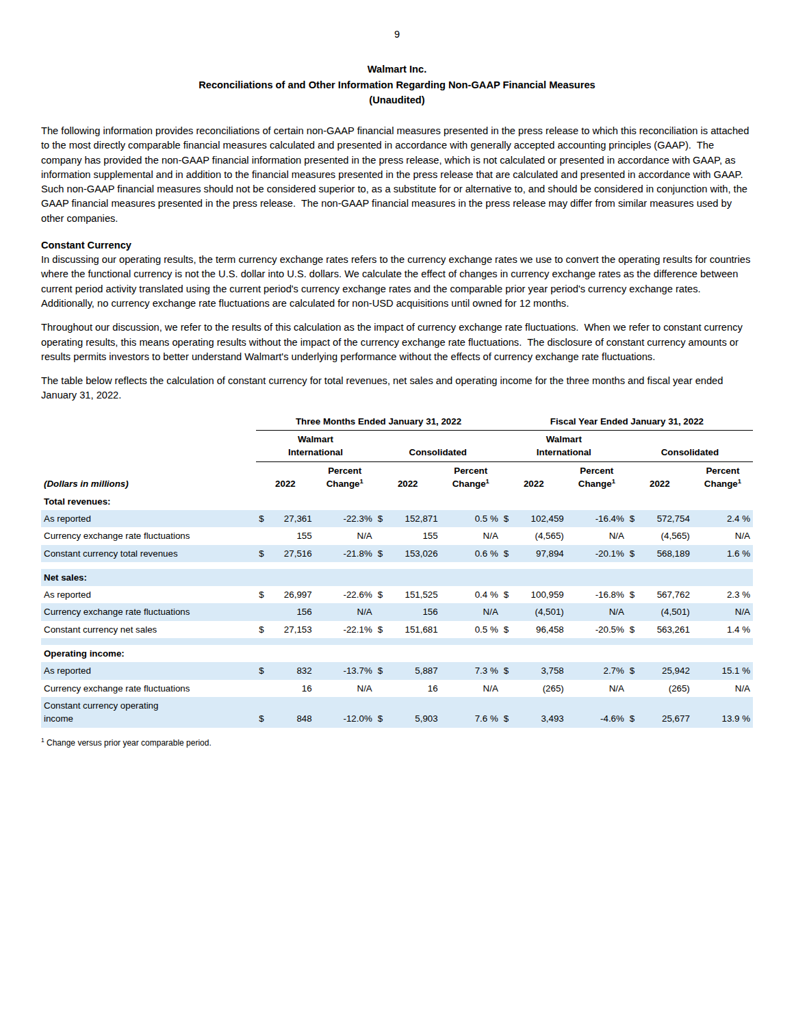9
Walmart Inc.
Reconciliations of and Other Information Regarding Non-GAAP Financial Measures
(Unaudited)
The following information provides reconciliations of certain non-GAAP financial measures presented in the press release to which this reconciliation is attached to the most directly comparable financial measures calculated and presented in accordance with generally accepted accounting principles (GAAP). The company has provided the non-GAAP financial information presented in the press release, which is not calculated or presented in accordance with GAAP, as information supplemental and in addition to the financial measures presented in the press release that are calculated and presented in accordance with GAAP. Such non-GAAP financial measures should not be considered superior to, as a substitute for or alternative to, and should be considered in conjunction with, the GAAP financial measures presented in the press release. The non-GAAP financial measures in the press release may differ from similar measures used by other companies.
Constant Currency
In discussing our operating results, the term currency exchange rates refers to the currency exchange rates we use to convert the operating results for countries where the functional currency is not the U.S. dollar into U.S. dollars. We calculate the effect of changes in currency exchange rates as the difference between current period activity translated using the current period's currency exchange rates and the comparable prior year period's currency exchange rates. Additionally, no currency exchange rate fluctuations are calculated for non-USD acquisitions until owned for 12 months.
Throughout our discussion, we refer to the results of this calculation as the impact of currency exchange rate fluctuations. When we refer to constant currency operating results, this means operating results without the impact of the currency exchange rate fluctuations. The disclosure of constant currency amounts or results permits investors to better understand Walmart's underlying performance without the effects of currency exchange rate fluctuations.
The table below reflects the calculation of constant currency for total revenues, net sales and operating income for the three months and fiscal year ended January 31, 2022.
| | Three Months Ended January 31, 2022 | Fiscal Year Ended January 31, 2022 |
| --- | --- | --- |
| | Walmart International | Consolidated | Walmart International | Consolidated |
| (Dollars in millions) | 2022 | Percent Change 1 | 2022 | Percent Change 1 | 2022 | Percent Change 1 | 2022 | Percent Change 1 |
| Total revenues: | | | | |
| As reported | $ | 27,361 | -22.3% | $ | 152,871 | 0.5 % | $ | 102,459 | -16.4% | $ | 572,754 | 2.4 % |
| Currency exchange rate fluctuations | | 155 | N/A | | 155 | N/A | | (4,565) | N/A | | (4,565) | N/A |
| Constant currency total revenues | $ | 27,516 | -21.8% | $ | 153,026 | 0.6 % | $ | 97,894 | -20.1% | $ | 568,189 | 1.6 % |
| Net sales: | | | | |
| As reported | $ | 26,997 | -22.6% | $ | 151,525 | 0.4 % | $ | 100,959 | -16.8% | $ | 567,762 | 2.3 % |
| Currency exchange rate fluctuations | | 156 | N/A | | 156 | N/A | | (4,501) | N/A | | (4,501) | N/A |
| Constant currency net sales | $ | 27,153 | -22.1% | $ | 151,681 | 0.5 % | $ | 96,458 | -20.5% | $ | 563,261 | 1.4 % |
| Operating income: | | | | |
| As reported | $ | 832 | -13.7% | $ | 5,887 | 7.3 % | $ | 3,758 | 2.7% | $ | 25,942 | 15.1 % |
| Currency exchange rate fluctuations | | 16 | N/A | | 16 | N/A | | (265) | N/A | | (265) | N/A |
| Constant currency operating income | $ | 848 | -12.0% | $ | 5,903 | 7.6 % | $ | 3,493 | -4.6% | $ | 25,677 | 13.9 % |
1 Change versus prior year comparable period.